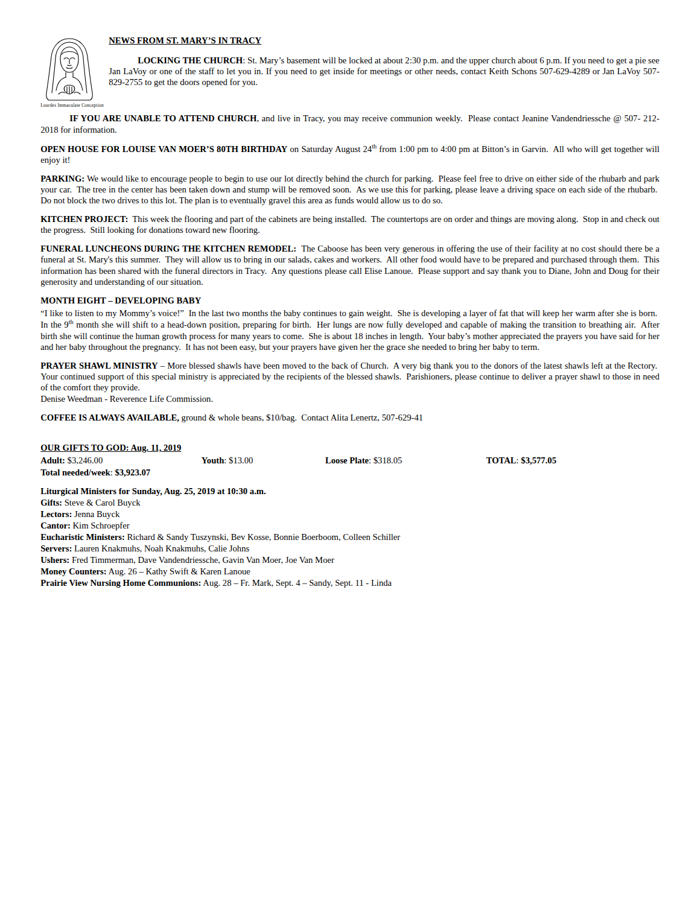Lourdes Immaculate Conception
NEWS FROM ST. MARY’S IN TRACY
LOCKING THE CHURCH: St. Mary’s basement will be locked at about 2:30 p.m. and the upper church about 6 p.m. If you need to get a pie see Jan LaVoy or one of the staff to let you in. If you need to get inside for meetings or other needs, contact Keith Schons 507-629-4289 or Jan LaVoy 507-829-2755 to get the doors opened for you.
IF YOU ARE UNABLE TO ATTEND CHURCH, and live in Tracy, you may receive communion weekly. Please contact Jeanine Vandendriessche @ 507- 212- 2018 for information.
OPEN HOUSE FOR LOUISE VAN MOER’S 80TH BIRTHDAY on Saturday August 24th from 1:00 pm to 4:00 pm at Bitton’s in Garvin. All who will get together will enjoy it!
PARKING: We would like to encourage people to begin to use our lot directly behind the church for parking. Please feel free to drive on either side of the rhubarb and park your car. The tree in the center has been taken down and stump will be removed soon. As we use this for parking, please leave a driving space on each side of the rhubarb. Do not block the two drives to this lot. The plan is to eventually gravel this area as funds would allow us to do so.
KITCHEN PROJECT: This week the flooring and part of the cabinets are being installed. The countertops are on order and things are moving along. Stop in and check out the progress. Still looking for donations toward new flooring.
FUNERAL LUNCHEONS DURING THE KITCHEN REMODEL: The Caboose has been very generous in offering the use of their facility at no cost should there be a funeral at St. Mary's this summer. They will allow us to bring in our salads, cakes and workers. All other food would have to be prepared and purchased through them. This information has been shared with the funeral directors in Tracy. Any questions please call Elise Lanoue. Please support and say thank you to Diane, John and Doug for their generosity and understanding of our situation.
MONTH EIGHT – DEVELOPING BABY
“I like to listen to my Mommy’s voice!” In the last two months the baby continues to gain weight. She is developing a layer of fat that will keep her warm after she is born. In the 9th month she will shift to a head-down position, preparing for birth. Her lungs are now fully developed and capable of making the transition to breathing air. After birth she will continue the human growth process for many years to come. She is about 18 inches in length. Your baby’s mother appreciated the prayers you have said for her and her baby throughout the pregnancy. It has not been easy, but your prayers have given her the grace she needed to bring her baby to term.
PRAYER SHAWL MINISTRY – More blessed shawls have been moved to the back of Church. A very big thank you to the donors of the latest shawls left at the Rectory. Your continued support of this special ministry is appreciated by the recipients of the blessed shawls. Parishioners, please continue to deliver a prayer shawl to those in need of the comfort they provide.
Denise Weedman - Reverence Life Commission.
COFFEE IS ALWAYS AVAILABLE, ground & whole beans, $10/bag. Contact Alita Lenertz, 507-629-41
OUR GIFTS TO GOD: Aug. 11, 2019
Adult: $3,246.00 Youth: $13.00 Loose Plate: $318.05 TOTAL: $3,577.05
Total needed/week: $3,923.07
Liturgical Ministers for Sunday, Aug. 25, 2019 at 10:30 a.m.
Gifts: Steve & Carol Buyck
Lectors: Jenna Buyck
Cantor: Kim Schroepfer
Eucharistic Ministers: Richard & Sandy Tuszynski, Bev Kosse, Bonnie Boerboom, Colleen Schiller
Servers: Lauren Knakmuhs, Noah Knakmuhs, Calie Johns
Ushers: Fred Timmerman, Dave Vandendriessche, Gavin Van Moer, Joe Van Moer
Money Counters: Aug. 26 – Kathy Swift & Karen Lanoue
Prairie View Nursing Home Communions: Aug. 28 – Fr. Mark, Sept. 4 – Sandy, Sept. 11 - Linda